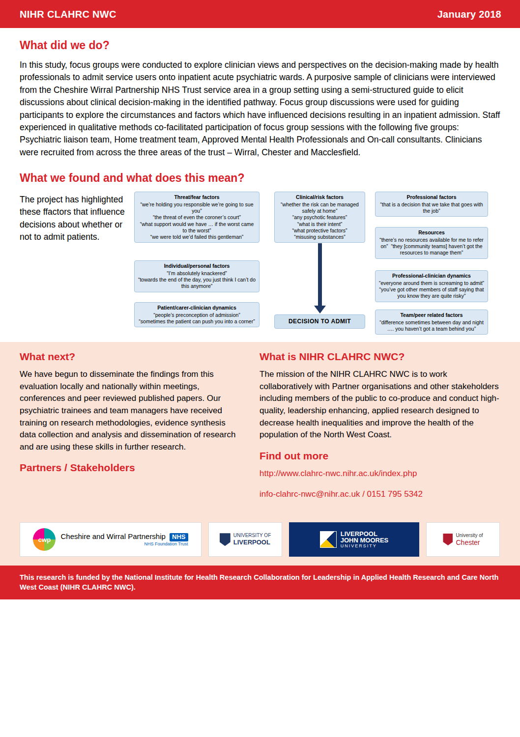NIHR CLAHRC NWC January 2018
What did we do?
In this study, focus groups were conducted to explore clinician views and perspectives on the decision-making made by health professionals to admit service users onto inpatient acute psychiatric wards. A purposive sample of clinicians were interviewed from the Cheshire Wirral Partnership NHS Trust service area in a group setting using a semi-structured guide to elicit discussions about clinical decision-making in the identified pathway. Focus group discussions were used for guiding participants to explore the circumstances and factors which have influenced decisions resulting in an inpatient admission. Staff experienced in qualitative methods co-facilitated participation of focus group sessions with the following five groups: Psychiatric liaison team, Home treatment team, Approved Mental Health Professionals and On-call consultants. Clinicians were recruited from across the three areas of the trust – Wirral, Chester and Macclesfield.
What we found and what does this mean?
The project has highlighted these ffactors that influence decisions about whether or not to admit patients.
Threat/fear factors “we’re holding you responsible we’re going to sue you” “the threat of even the coroner’s court” “what support would we have … if the worst came to the worst” “we were told we’d failed this gentleman”
Clinical/risk factors “whether the risk can be managed safely at home” “any psychotic features” “what is their intent” “what protective factors” “misusing substances”
Professional factors “that is a decision that we take that goes with the job”
Resources “there’s no resources available for me to refer on” “they [community teams] haven’t got the resources to manage them”
Professional-clinician dynamics “everyone around them is screaming to admit” “you’ve got other members of staff saying that you know they are quite risky”
Team/peer related factors “difference sometimes between day and night …. you haven’t got a team behind you”
Individual/personal factors “I’m absolutely knackered” “towards the end of the day, you just think I can’t do this anymore”
Patient/carer-clinician dynamics “people’s preconception of admission” “sometimes the patient can push you into a corner”
DECISION TO ADMIT
What next?
We have begun to disseminate the findings from this evaluation locally and nationally within meetings, conferences and peer reviewed published papers. Our psychiatric trainees and team managers have received training on research methodologies, evidence synthesis data collection and analysis and dissemination of research and are using these skills in further research.
Partners / Stakeholders
What is NIHR CLAHRC NWC?
The mission of the NIHR CLAHRC NWC is to work collaboratively with Partner organisations and other stakeholders including members of the public to co-produce and conduct high-quality, leadership enhancing, applied research designed to decrease health inequalities and improve the health of the population of the North West Coast.
Find out more
http://www.clahrc-nwc.nihr.ac.uk/index.php
info-clahrc-nwc@nihr.ac.uk / 0151 795 5342
Cheshire and Wirral Partnership NHS NHS Foundation Trust
UNIVERSITY OF LIVERPOOL
LIVERPOOL
JOHN MOORES UNIVERSITY
University of Chester
This research is funded by the National Institute for Health Research Collaboration for Leadership in Applied Health Research and Care North West Coast (NIHR CLAHRC NWC).